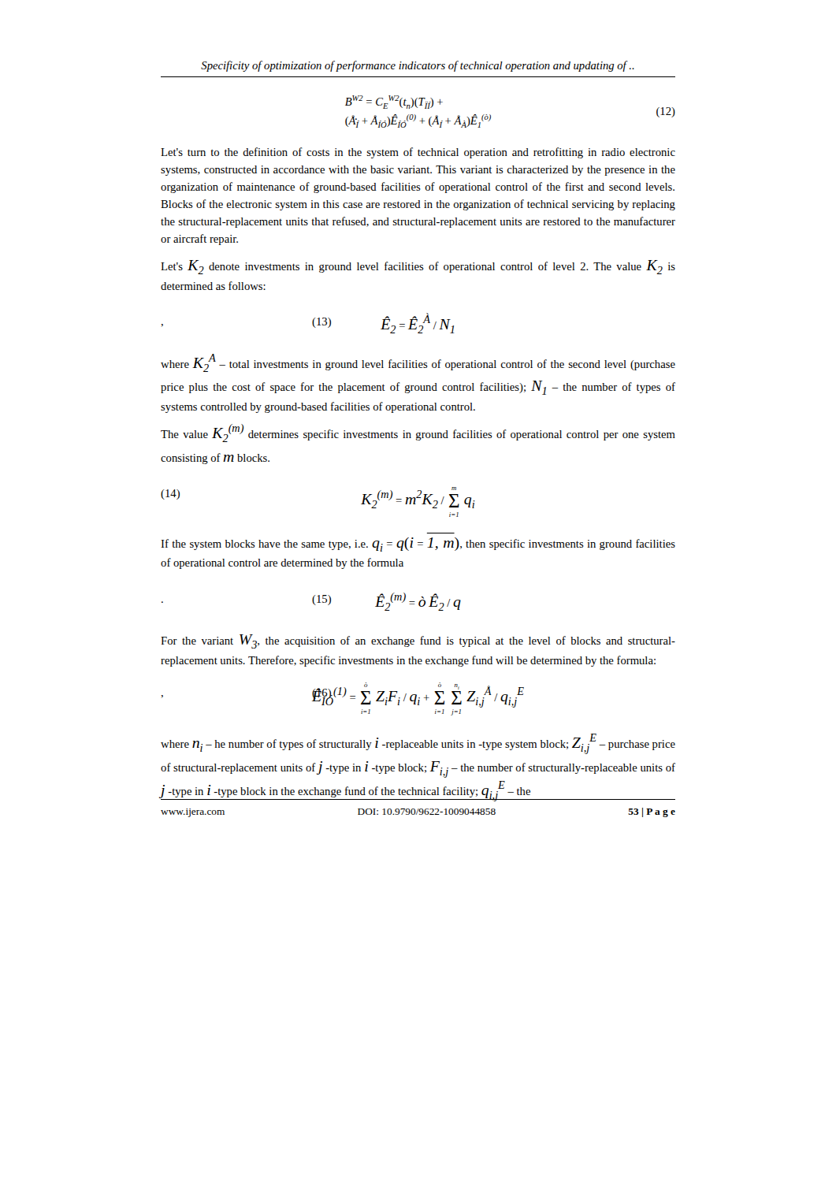Specificity of optimization of performance indicators of technical operation and updating of ..
BW2 = CEW2(tn)(TÏÍ) +
(ÅÍ + ÅÍÓ)ÊÍÓ(0) + (ÅÍ + ÅÀ)Ê1(ò)
(12) .
Let's turn to the definition of costs in the system of technical operation and retrofitting in radio electronic systems, constructed in accordance with the basic variant. This variant is characterized by the presence in the organization of maintenance of ground-based facilities of operational control of the first and second levels. Blocks of the electronic system in this case are restored in the organization of technical servicing by replacing the structural-replacement units that refused, and structural-replacement units are restored to the manufacturer or aircraft repair.
Let's K2 denote investments in ground level facilities of operational control of level 2. The value K2 is determined as follows:
,
(13)
Ê2 = Ê2À / N1
where K2A – total investments in ground level facilities of operational control of the second level (purchase price plus the cost of space for the placement of ground control facilities); N1 – the number of types of systems controlled by ground-based facilities of operational control.
The value K2(m) determines specific investments in ground facilities of operational control per one system consisting of m blocks.
(14)
K2(m) = m2K2 / m Σ i=1 qi
If the system blocks have the same type, i.e. qi = q(i = 1, m), then specific investments in ground facilities of operational control are determined by the formula
.
(15)
Ê2(m) = ò Ê2 / q
For the variant W3, the acquisition of an exchange fund is typical at the level of blocks and structural-replacement units. Therefore, specific investments in the exchange fund will be determined by the formula:
,
(16)
ÊÍÓ(1) = ò Σ i=1 ZiFi / qi + ò Σ i=1 ni Σ j=1 Zi,jÅ / qi,jE
where ni – he number of types of structurally i -replaceable units in -type system block; Zi,jE – purchase price of structural-replacement units of j -type in i -type block; Fi,j – the number of structurally-replaceable units of j -type in i -type block in the exchange fund of the technical facility; qi,jE – the
www.ijera.com DOI: 10.9790/9622-1009044858 53 | P a g e